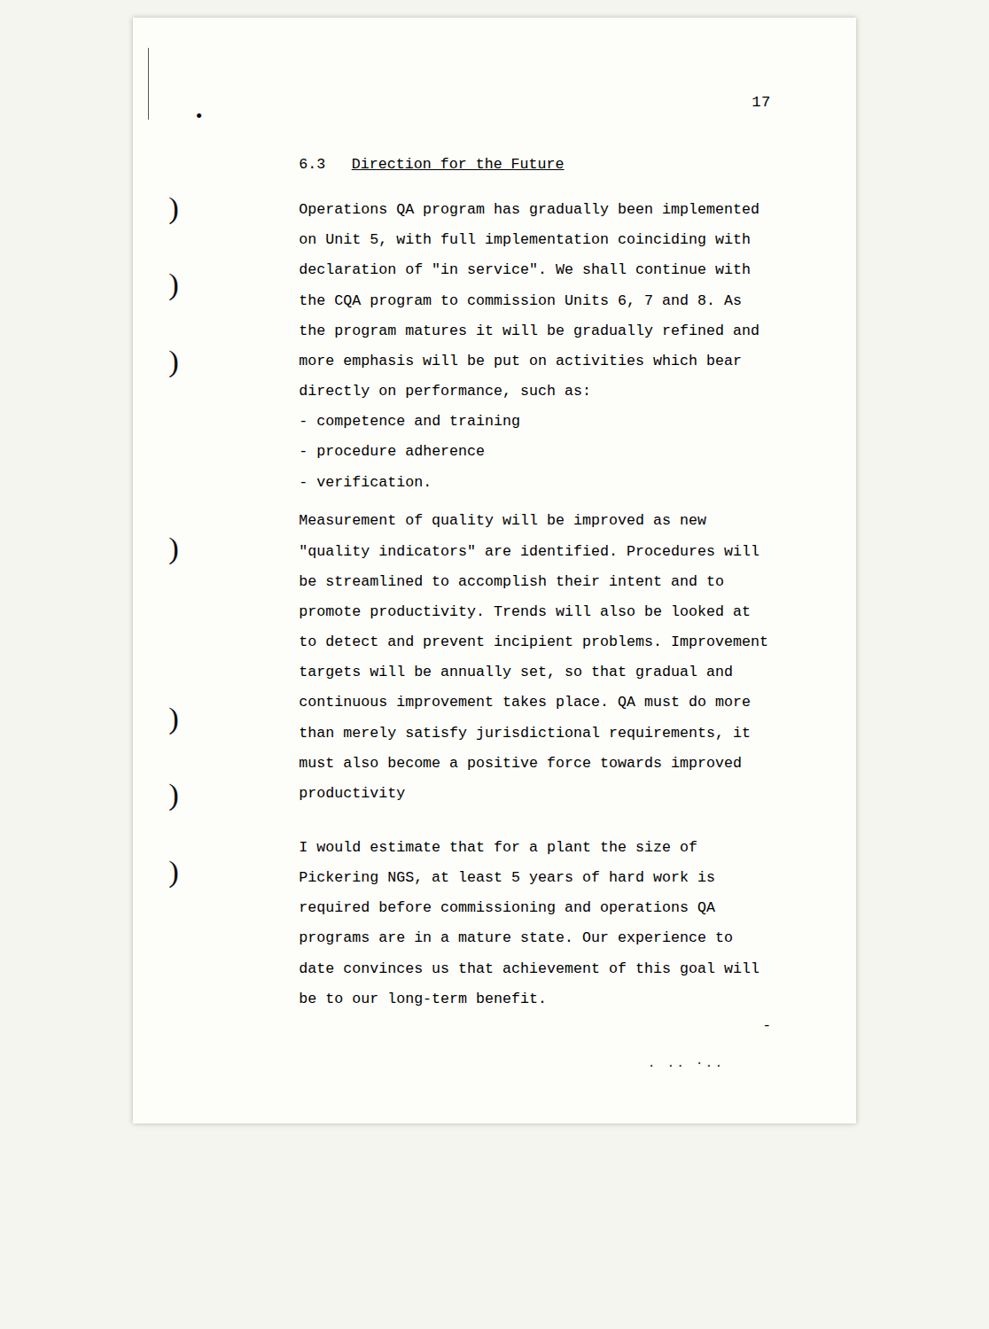•
)
)
)
)
)
)
)
17
6.3 Direction for the Future
Operations QA program has gradually been implemented on Unit 5, with full implementation coinciding with declaration of "in service". We shall continue with the CQA program to commission Units 6, 7 and 8. As the program matures it will be gradually refined and more emphasis will be put on activities which bear directly on performance, such as:
competence and training
procedure adherence
verification.
Measurement of quality will be improved as new "quality indicators" are identified. Procedures will be streamlined to accomplish their intent and to promote productivity. Trends will also be looked at to detect and prevent incipient problems. Improvement targets will be annually set, so that gradual and continuous improvement takes place. QA must do more than merely satisfy jurisdictional requirements, it must also become a positive force towards improved productivity
I would estimate that for a plant the size of Pickering NGS, at least 5 years of hard work is required before commissioning and operations QA programs are in a mature state. Our experience to date convinces us that achievement of this goal will be to our long-term benefit.
-
. .. ·..